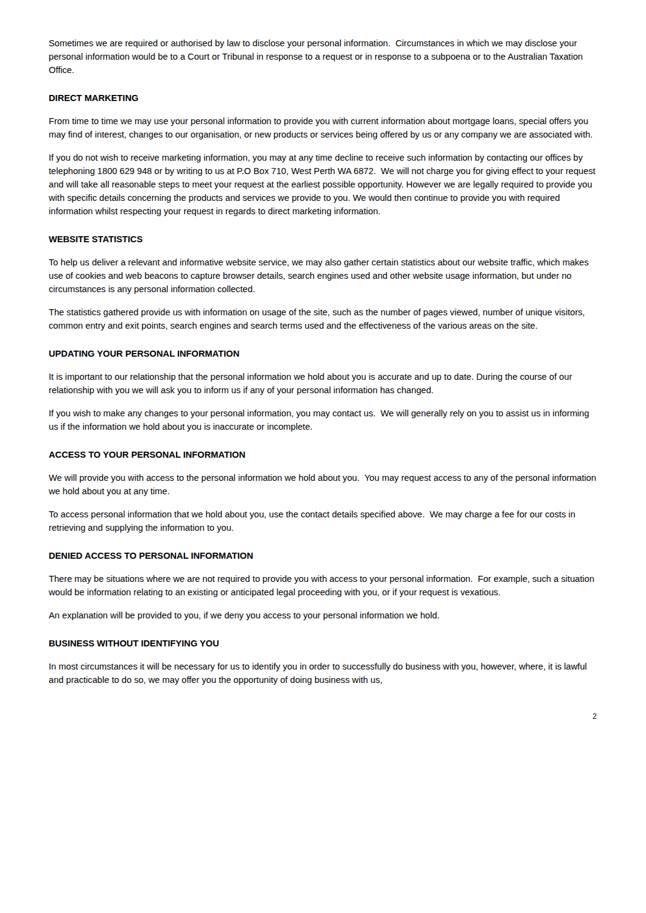Sometimes we are required or authorised by law to disclose your personal information. Circumstances in which we may disclose your personal information would be to a Court or Tribunal in response to a request or in response to a subpoena or to the Australian Taxation Office.
Direct Marketing
From time to time we may use your personal information to provide you with current information about mortgage loans, special offers you may find of interest, changes to our organisation, or new products or services being offered by us or any company we are associated with.
If you do not wish to receive marketing information, you may at any time decline to receive such information by contacting our offices by telephoning 1800 629 948 or by writing to us at P.O Box 710, West Perth WA 6872. We will not charge you for giving effect to your request and will take all reasonable steps to meet your request at the earliest possible opportunity. However we are legally required to provide you with specific details concerning the products and services we provide to you. We would then continue to provide you with required information whilst respecting your request in regards to direct marketing information.
Website Statistics
To help us deliver a relevant and informative website service, we may also gather certain statistics about our website traffic, which makes use of cookies and web beacons to capture browser details, search engines used and other website usage information, but under no circumstances is any personal information collected.
The statistics gathered provide us with information on usage of the site, such as the number of pages viewed, number of unique visitors, common entry and exit points, search engines and search terms used and the effectiveness of the various areas on the site.
Updating Your Personal Information
It is important to our relationship that the personal information we hold about you is accurate and up to date. During the course of our relationship with you we will ask you to inform us if any of your personal information has changed.
If you wish to make any changes to your personal information, you may contact us. We will generally rely on you to assist us in informing us if the information we hold about you is inaccurate or incomplete.
Access to Your Personal Information
We will provide you with access to the personal information we hold about you. You may request access to any of the personal information we hold about you at any time.
To access personal information that we hold about you, use the contact details specified above. We may charge a fee for our costs in retrieving and supplying the information to you.
Denied Access to Personal Information
There may be situations where we are not required to provide you with access to your personal information. For example, such a situation would be information relating to an existing or anticipated legal proceeding with you, or if your request is vexatious.
An explanation will be provided to you, if we deny you access to your personal information we hold.
Business Without Identifying You
In most circumstances it will be necessary for us to identify you in order to successfully do business with you, however, where, it is lawful and practicable to do so, we may offer you the opportunity of doing business with us,
2